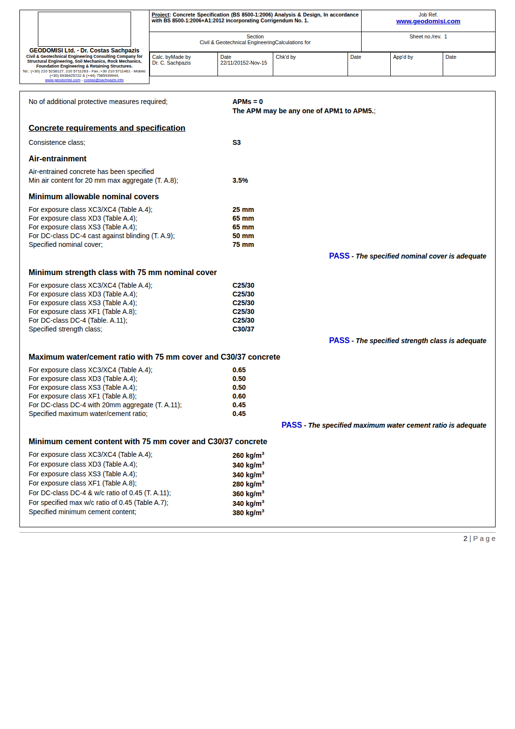| GEODOMISI Ltd. - Dr. Costas Sachpazis Civil & Geotechnical Engineering Consulting Company for Structural Engineering, Soil Mechanics, Rock Mechanics, Foundation Engineering & Retaining Structures. Tel.: (+30) 210 5238127, 210 5711263 - Fax.:+30 210 5711461 - Mobile: (+30) 6936425722 & (+44) 7585939944, www.geodomisi.com - costas@sachpazis.info | Project : Concrete Specification (BS 8500-1:2006) Analysis & Design, In accordance with BS 8500-1:2006+A1:2012 incorporating Corrigendum No. 1. | Job Ref. www.geodomisi.com |
| Section Civil & Geotechnical EngineeringCalculations for | Sheet no./rev. 1 |
| / Calc. byMade by Dr. C. Sachpazis / Date 22/11/20152-Nov-15 / Chk'd by / Date / App'd by / Date / |
| No of additional protective measures required; | APMs = 0 |
The APM may be any one of APM1 to APM5.;
Concrete requirements and specification
| Consistence class; | S3 |
Air-entrainment
| Air-entrained concrete has been specified | |
| Min air content for 20 mm max aggregate (T. A.8); | 3.5% |
Minimum allowable nominal covers
| For exposure class XC3/XC4 (Table A.4); | 25 mm |
| For exposure class XD3 (Table A.4); | 65 mm |
| For exposure class XS3 (Table A.4); | 65 mm |
| For DC-class DC-4 cast against blinding (T. A.9); | 50 mm |
| Specified nominal cover; | 75 mm |
PASS - The specified nominal cover is adequate
Minimum strength class with 75 mm nominal cover
| For exposure class XC3/XC4 (Table A.4); | C25/30 |
| For exposure class XD3 (Table A.4); | C25/30 |
| For exposure class XS3 (Table A.4); | C25/30 |
| For exposure class XF1 (Table A.8); | C25/30 |
| For DC-class DC-4 (Table. A.11); | C25/30 |
| Specified strength class; | C30/37 |
PASS - The specified strength class is adequate
Maximum water/cement ratio with 75 mm cover and C30/37 concrete
| For exposure class XC3/XC4 (Table A.4); | 0.65 |
| For exposure class XD3 (Table A.4); | 0.50 |
| For exposure class XS3 (Table A.4); | 0.50 |
| For exposure class XF1 (Table A.8); | 0.60 |
| For DC-class DC-4 with 20mm aggregate (T. A.11); | 0.45 |
| Specified maximum water/cement ratio; | 0.45 |
PASS - The specified maximum water cement ratio is adequate
Minimum cement content with 75 mm cover and C30/37 concrete
| For exposure class XC3/XC4 (Table A.4); | 260 kg/m 3 |
| For exposure class XD3 (Table A.4); | 340 kg/m 3 |
| For exposure class XS3 (Table A.4); | 340 kg/m 3 |
| For exposure class XF1 (Table A.8); | 280 kg/m 3 |
| For DC-class DC-4 & w/c ratio of 0.45 (T. A.11); | 360 kg/m 3 |
| For specified max w/c ratio of 0.45 (Table A.7); | 340 kg/m 3 |
| Specified minimum cement content; | 380 kg/m 3 |
2 | P a g e